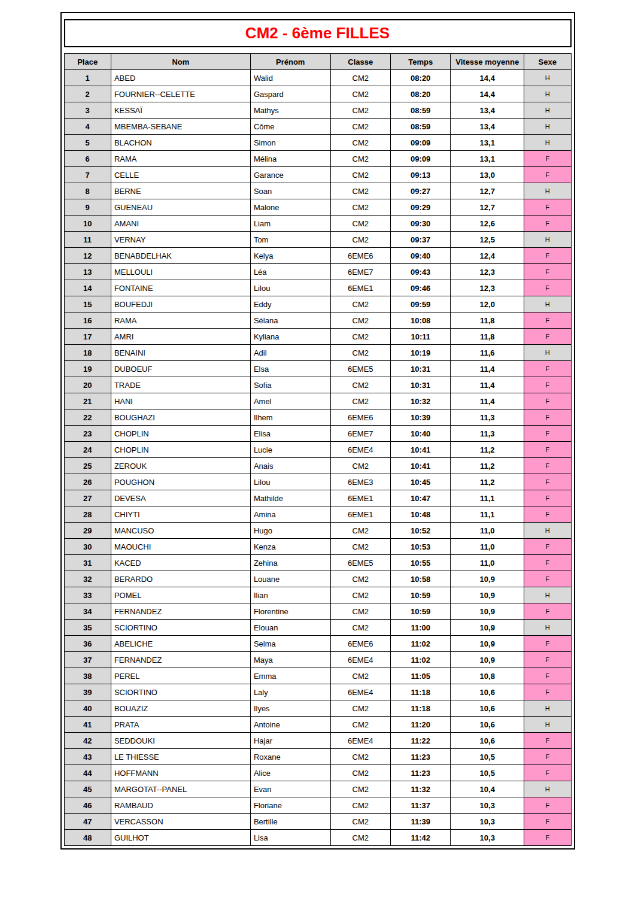CM2 - 6ème FILLES
| Place | Nom | Prénom | Classe | Temps | Vitesse moyenne | Sexe |
| --- | --- | --- | --- | --- | --- | --- |
| 1 | ABED | Walid | CM2 | 08:20 | 14,4 | H |
| 2 | FOURNIER--CELETTE | Gaspard | CM2 | 08:20 | 14,4 | H |
| 3 | KESSAÏ | Mathys | CM2 | 08:59 | 13,4 | H |
| 4 | MBEMBA-SEBANE | Côme | CM2 | 08:59 | 13,4 | H |
| 5 | BLACHON | Simon | CM2 | 09:09 | 13,1 | H |
| 6 | RAMA | Mélina | CM2 | 09:09 | 13,1 | F |
| 7 | CELLE | Garance | CM2 | 09:13 | 13,0 | F |
| 8 | BERNE | Soan | CM2 | 09:27 | 12,7 | H |
| 9 | GUENEAU | Malone | CM2 | 09:29 | 12,7 | F |
| 10 | AMANI | Liam | CM2 | 09:30 | 12,6 | F |
| 11 | VERNAY | Tom | CM2 | 09:37 | 12,5 | H |
| 12 | BENABDELHAK | Kelya | 6EME6 | 09:40 | 12,4 | F |
| 13 | MELLOULI | Léa | 6EME7 | 09:43 | 12,3 | F |
| 14 | FONTAINE | Lilou | 6EME1 | 09:46 | 12,3 | F |
| 15 | BOUFEDJI | Eddy | CM2 | 09:59 | 12,0 | H |
| 16 | RAMA | Sélana | CM2 | 10:08 | 11,8 | F |
| 17 | AMRI | Kyliana | CM2 | 10:11 | 11,8 | F |
| 18 | BENAINI | Adil | CM2 | 10:19 | 11,6 | H |
| 19 | DUBOEUF | Elsa | 6EME5 | 10:31 | 11,4 | F |
| 20 | TRADE | Sofia | CM2 | 10:31 | 11,4 | F |
| 21 | HANI | Amel | CM2 | 10:32 | 11,4 | F |
| 22 | BOUGHAZI | Ilhem | 6EME6 | 10:39 | 11,3 | F |
| 23 | CHOPLIN | Elisa | 6EME7 | 10:40 | 11,3 | F |
| 24 | CHOPLIN | Lucie | 6EME4 | 10:41 | 11,2 | F |
| 25 | ZEROUK | Anais | CM2 | 10:41 | 11,2 | F |
| 26 | POUGHON | Lilou | 6EME3 | 10:45 | 11,2 | F |
| 27 | DEVESA | Mathilde | 6EME1 | 10:47 | 11,1 | F |
| 28 | CHIYTI | Amina | 6EME1 | 10:48 | 11,1 | F |
| 29 | MANCUSO | Hugo | CM2 | 10:52 | 11,0 | H |
| 30 | MAOUCHI | Kenza | CM2 | 10:53 | 11,0 | F |
| 31 | KACED | Zehina | 6EME5 | 10:55 | 11,0 | F |
| 32 | BERARDO | Louane | CM2 | 10:58 | 10,9 | F |
| 33 | POMEL | Ilian | CM2 | 10:59 | 10,9 | H |
| 34 | FERNANDEZ | Florentine | CM2 | 10:59 | 10,9 | F |
| 35 | SCIORTINO | Elouan | CM2 | 11:00 | 10,9 | H |
| 36 | ABELICHE | Selma | 6EME6 | 11:02 | 10,9 | F |
| 37 | FERNANDEZ | Maya | 6EME4 | 11:02 | 10,9 | F |
| 38 | PEREL | Emma | CM2 | 11:05 | 10,8 | F |
| 39 | SCIORTINO | Laly | 6EME4 | 11:18 | 10,6 | F |
| 40 | BOUAZIZ | Ilyes | CM2 | 11:18 | 10,6 | H |
| 41 | PRATA | Antoine | CM2 | 11:20 | 10,6 | H |
| 42 | SEDDOUKI | Hajar | 6EME4 | 11:22 | 10,6 | F |
| 43 | LE THIESSE | Roxane | CM2 | 11:23 | 10,5 | F |
| 44 | HOFFMANN | Alice | CM2 | 11:23 | 10,5 | F |
| 45 | MARGOTAT--PANEL | Evan | CM2 | 11:32 | 10,4 | H |
| 46 | RAMBAUD | Floriane | CM2 | 11:37 | 10,3 | F |
| 47 | VERCASSON | Bertille | CM2 | 11:39 | 10,3 | F |
| 48 | GUILHOT | Lisa | CM2 | 11:42 | 10,3 | F |